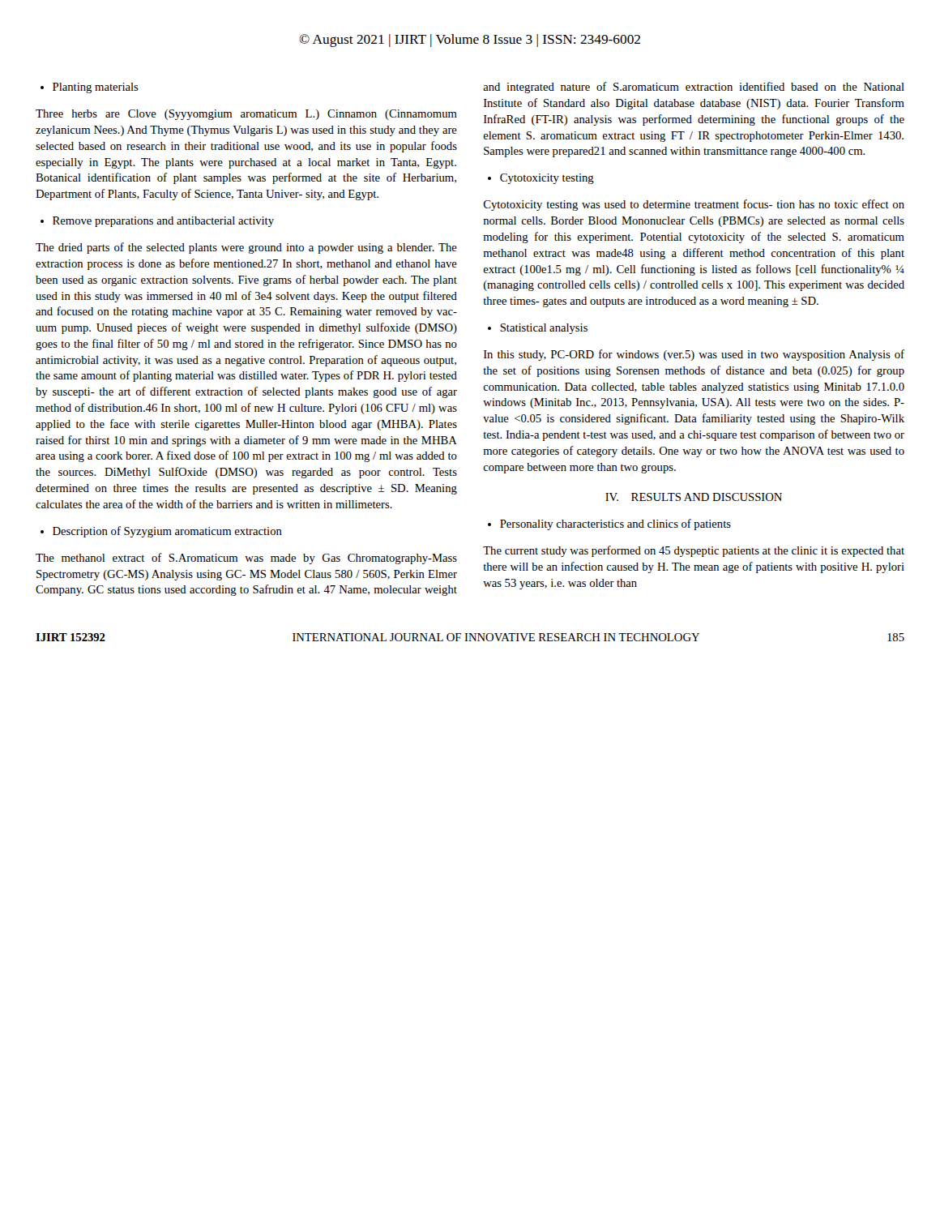© August 2021 | IJIRT | Volume 8 Issue 3 | ISSN: 2349-6002
Planting materials
Three herbs are Clove (Syyyomgium aromaticum L.) Cinnamon (Cinnamomum zeylanicum Nees.) And Thyme (Thymus Vulgaris L) was used in this study and they are selected based on research in their traditional use wood, and its use in popular foods especially in Egypt. The plants were purchased at a local market in Tanta, Egypt. Botanical identification of plant samples was performed at the site of Herbarium, Department of Plants, Faculty of Science, Tanta Univer- sity, and Egypt.
Remove preparations and antibacterial activity
The dried parts of the selected plants were ground into a powder using a blender. The extraction process is done as before mentioned.27 In short, methanol and ethanol have been used as organic extraction solvents. Five grams of herbal powder each. The plant used in this study was immersed in 40 ml of 3e4 solvent days. Keep the output filtered and focused on the rotating machine vapor at 35 C. Remaining water removed by vac-uum pump. Unused pieces of weight were suspended in dimethyl sulfoxide (DMSO) goes to the final filter of 50 mg / ml and stored in the refrigerator. Since DMSO has no antimicrobial activity, it was used as a negative control. Preparation of aqueous output, the same amount of planting material was distilled water. Types of PDR H. pylori tested by suscepti- the art of different extraction of selected plants makes good use of agar method of distribution.46 In short, 100 ml of new H culture. Pylori (106 CFU / ml) was applied to the face with sterile cigarettes Muller-Hinton blood agar (MHBA). Plates raised for thirst 10 min and springs with a diameter of 9 mm were made in the MHBA area using a coork borer. A fixed dose of 100 ml per extract in 100 mg / ml was added to the sources. DiMethyl SulfOxide (DMSO) was regarded as poor control. Tests determined on three times the results are presented as descriptive ± SD. Meaning calculates the area of the width of the barriers and is written in millimeters.
Description of Syzygium aromaticum extraction
The methanol extract of S.Aromaticum was made by Gas Chromatography-Mass Spectrometry (GC-MS) Analysis using GC- MS Model Claus 580 / 560S, Perkin Elmer Company. GC status tions used according to Safrudin et al. 47 Name, molecular weight and integrated nature of S.aromaticum extraction identified based on the National Institute of Standard also Digital database database (NIST) data. Fourier Transform InfraRed (FT-IR) analysis was performed determining the functional groups of the element S. aromaticum extract using FT / IR spectrophotometer Perkin-Elmer 1430. Samples were prepared21 and scanned within transmittance range 4000-400 cm.
Cytotoxicity testing
Cytotoxicity testing was used to determine treatment focus- tion has no toxic effect on normal cells. Border Blood Mononuclear Cells (PBMCs) are selected as normal cells modeling for this experiment. Potential cytotoxicity of the selected S. aromaticum methanol extract was made48 using a different method concentration of this plant extract (100e1.5 mg / ml). Cell functioning is listed as follows [cell functionality% ¼ (managing controlled cells cells) / controlled cells x 100]. This experiment was decided three times- gates and outputs are introduced as a word meaning ± SD.
Statistical analysis
In this study, PC-ORD for windows (ver.5) was used in two waysposition Analysis of the set of positions using Sorensen methods of distance and beta (0.025) for group communication. Data collected, table tables analyzed statistics using Minitab 17.1.0.0 windows (Minitab Inc., 2013, Pennsylvania, USA). All tests were two on the sides. P-value <0.05 is considered significant. Data familiarity tested using the Shapiro-Wilk test. India-a pendent t-test was used, and a chi-square test comparison of between two or more categories of category details. One way or two how the ANOVA test was used to compare between more than two groups.
IV. RESULTS AND DISCUSSION
Personality characteristics and clinics of patients
The current study was performed on 45 dyspeptic patients at the clinic it is expected that there will be an infection caused by H. The mean age of patients with positive H. pylori was 53 years, i.e. was older than
IJIRT 152392 INTERNATIONAL JOURNAL OF INNOVATIVE RESEARCH IN TECHNOLOGY 185